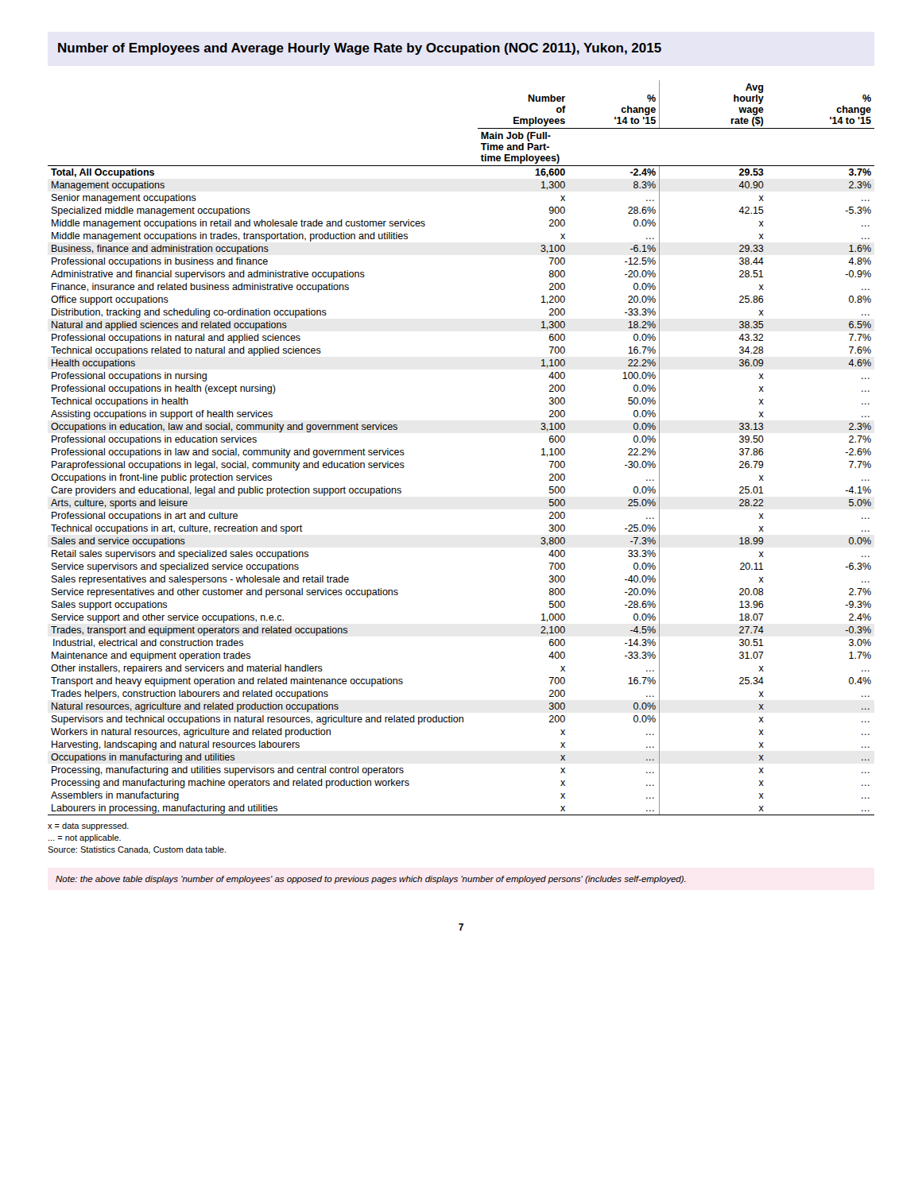Number of Employees and Average Hourly Wage Rate by Occupation (NOC 2011), Yukon, 2015
| | Number of Employees | % change '14 to '15 | Avg hourly wage rate ($) | % change '14 to '15 |
| --- | --- | --- | --- | --- |
| Main Job (Full-Time and Part-time Employees) | |
| Total, All Occupations | 16,600 | -2.4% | 29.53 | 3.7% |
| Management occupations | 1,300 | 8.3% | 40.90 | 2.3% |
| Senior management occupations | x | … | x | … |
| Specialized middle management occupations | 900 | 28.6% | 42.15 | -5.3% |
| Middle management occupations in retail and wholesale trade and customer services | 200 | 0.0% | x | … |
| Middle management occupations in trades, transportation, production and utilities | x | … | x | … |
| Business, finance and administration occupations | 3,100 | -6.1% | 29.33 | 1.6% |
| Professional occupations in business and finance | 700 | -12.5% | 38.44 | 4.8% |
| Administrative and financial supervisors and administrative occupations | 800 | -20.0% | 28.51 | -0.9% |
| Finance, insurance and related business administrative occupations | 200 | 0.0% | x | … |
| Office support occupations | 1,200 | 20.0% | 25.86 | 0.8% |
| Distribution, tracking and scheduling co-ordination occupations | 200 | -33.3% | x | … |
| Natural and applied sciences and related occupations | 1,300 | 18.2% | 38.35 | 6.5% |
| Professional occupations in natural and applied sciences | 600 | 0.0% | 43.32 | 7.7% |
| Technical occupations related to natural and applied sciences | 700 | 16.7% | 34.28 | 7.6% |
| Health occupations | 1,100 | 22.2% | 36.09 | 4.6% |
| Professional occupations in nursing | 400 | 100.0% | x | … |
| Professional occupations in health (except nursing) | 200 | 0.0% | x | … |
| Technical occupations in health | 300 | 50.0% | x | … |
| Assisting occupations in support of health services | 200 | 0.0% | x | … |
| Occupations in education, law and social, community and government services | 3,100 | 0.0% | 33.13 | 2.3% |
| Professional occupations in education services | 600 | 0.0% | 39.50 | 2.7% |
| Professional occupations in law and social, community and government services | 1,100 | 22.2% | 37.86 | -2.6% |
| Paraprofessional occupations in legal, social, community and education services | 700 | -30.0% | 26.79 | 7.7% |
| Occupations in front-line public protection services | 200 | … | x | … |
| Care providers and educational, legal and public protection support occupations | 500 | 0.0% | 25.01 | -4.1% |
| Arts, culture, sports and leisure | 500 | 25.0% | 28.22 | 5.0% |
| Professional occupations in art and culture | 200 | … | x | … |
| Technical occupations in art, culture, recreation and sport | 300 | -25.0% | x | … |
| Sales and service occupations | 3,800 | -7.3% | 18.99 | 0.0% |
| Retail sales supervisors and specialized sales occupations | 400 | 33.3% | x | … |
| Service supervisors and specialized service occupations | 700 | 0.0% | 20.11 | -6.3% |
| Sales representatives and salespersons - wholesale and retail trade | 300 | -40.0% | x | … |
| Service representatives and other customer and personal services occupations | 800 | -20.0% | 20.08 | 2.7% |
| Sales support occupations | 500 | -28.6% | 13.96 | -9.3% |
| Service support and other service occupations, n.e.c. | 1,000 | 0.0% | 18.07 | 2.4% |
| Trades, transport and equipment operators and related occupations | 2,100 | -4.5% | 27.74 | -0.3% |
| Industrial, electrical and construction trades | 600 | -14.3% | 30.51 | 3.0% |
| Maintenance and equipment operation trades | 400 | -33.3% | 31.07 | 1.7% |
| Other installers, repairers and servicers and material handlers | x | … | x | … |
| Transport and heavy equipment operation and related maintenance occupations | 700 | 16.7% | 25.34 | 0.4% |
| Trades helpers, construction labourers and related occupations | 200 | … | x | … |
| Natural resources, agriculture and related production occupations | 300 | 0.0% | x | … |
| Supervisors and technical occupations in natural resources, agriculture and related production | 200 | 0.0% | x | … |
| Workers in natural resources, agriculture and related production | x | … | x | … |
| Harvesting, landscaping and natural resources labourers | x | … | x | … |
| Occupations in manufacturing and utilities | x | … | x | … |
| Processing, manufacturing and utilities supervisors and central control operators | x | … | x | … |
| Processing and manufacturing machine operators and related production workers | x | … | x | … |
| Assemblers in manufacturing | x | … | x | … |
| Labourers in processing, manufacturing and utilities | x | … | x | … |
x = data suppressed.
... = not applicable.
Source: Statistics Canada, Custom data table.
Note: the above table displays 'number of employees' as opposed to previous pages which displays 'number of employed persons' (includes self-employed).
7